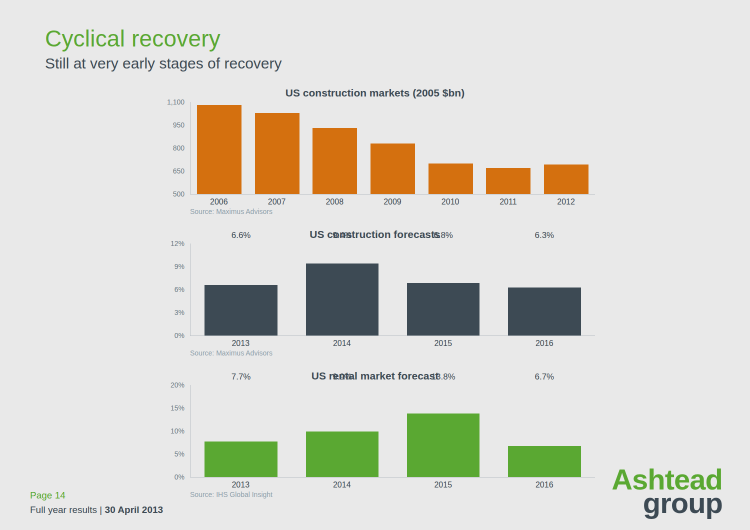Cyclical recovery
Still at very early stages of recovery
US construction markets (2005 $bn)
1,100 950 800 650 500
2006200720082009201020112012
Source: Maximus Advisors
US construction forecasts
12% 9% 6% 3% 0%
6.6%
9.4%
6.8%
6.3%
2013201420152016
Source: Maximus Advisors
US rental market forecast
20% 15% 10% 5% 0%
7.7%
9.9%
13.8%
6.7%
2013201420152016
Source: IHS Global Insight
Page 14
Full year results | 30 April 2013
Ashtead
group